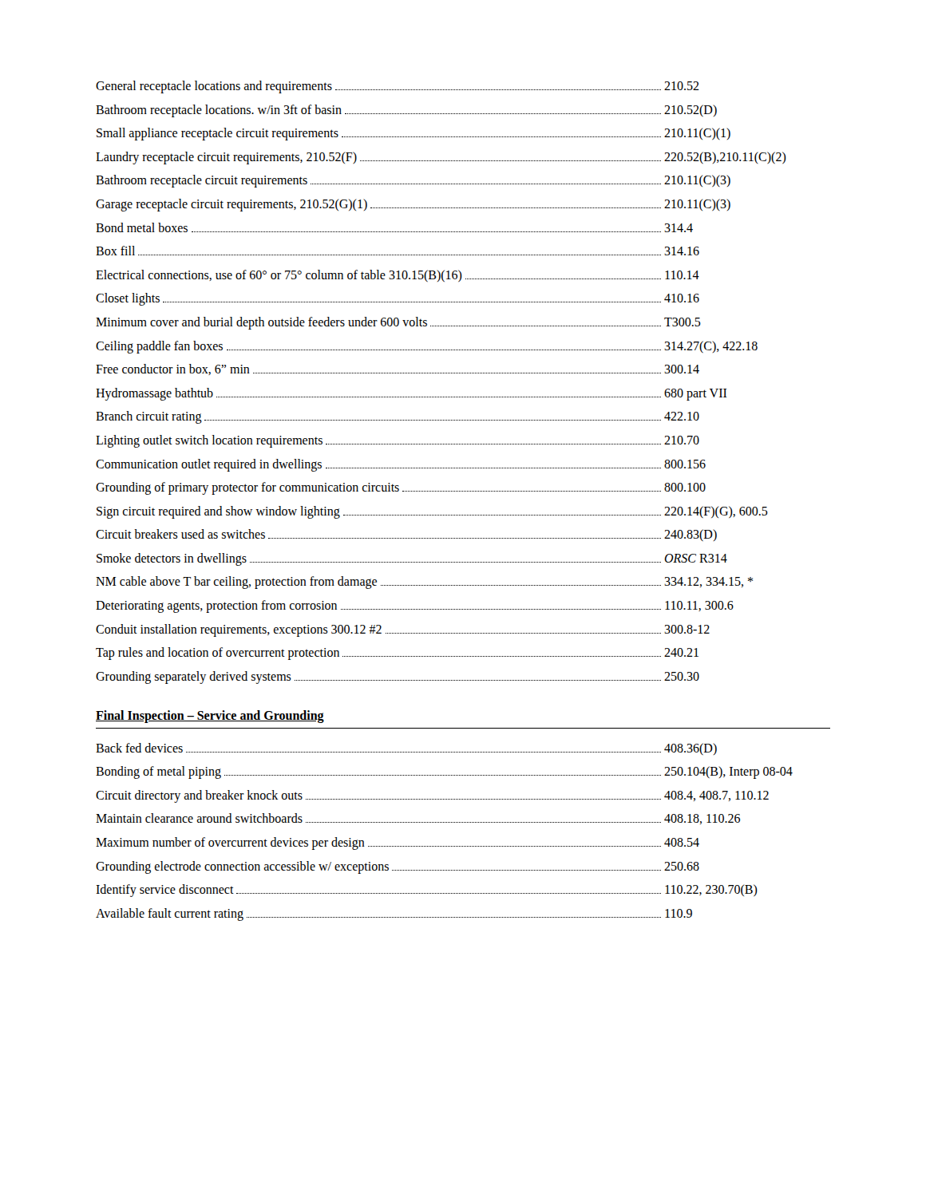General receptacle locations and requirements 210.52
Bathroom receptacle locations. w/in 3ft of basin 210.52(D)
Small appliance receptacle circuit requirements 210.11(C)(1)
Laundry receptacle circuit requirements, 210.52(F) 220.52(B),210.11(C)(2)
Bathroom receptacle circuit requirements 210.11(C)(3)
Garage receptacle circuit requirements, 210.52(G)(1) 210.11(C)(3)
Bond metal boxes 314.4
Box fill 314.16
Electrical connections, use of 60° or 75° column of table 310.15(B)(16) 110.14
Closet lights 410.16
Minimum cover and burial depth outside feeders under 600 volts T300.5
Ceiling paddle fan boxes 314.27(C), 422.18
Free conductor in box, 6” min 300.14
Hydromassage bathtub 680 part VII
Branch circuit rating 422.10
Lighting outlet switch location requirements 210.70
Communication outlet required in dwellings 800.156
Grounding of primary protector for communication circuits 800.100
Sign circuit required and show window lighting 220.14(F)(G), 600.5
Circuit breakers used as switches 240.83(D)
Smoke detectors in dwellings ORSC R314
NM cable above T bar ceiling, protection from damage 334.12, 334.15, *
Deteriorating agents, protection from corrosion 110.11, 300.6
Conduit installation requirements, exceptions 300.12 #2 300.8-12
Tap rules and location of overcurrent protection 240.21
Grounding separately derived systems 250.30
Final Inspection – Service and Grounding
Back fed devices 408.36(D)
Bonding of metal piping 250.104(B), Interp 08-04
Circuit directory and breaker knock outs 408.4, 408.7, 110.12
Maintain clearance around switchboards 408.18, 110.26
Maximum number of overcurrent devices per design 408.54
Grounding electrode connection accessible w/ exceptions 250.68
Identify service disconnect 110.22, 230.70(B)
Available fault current rating 110.9